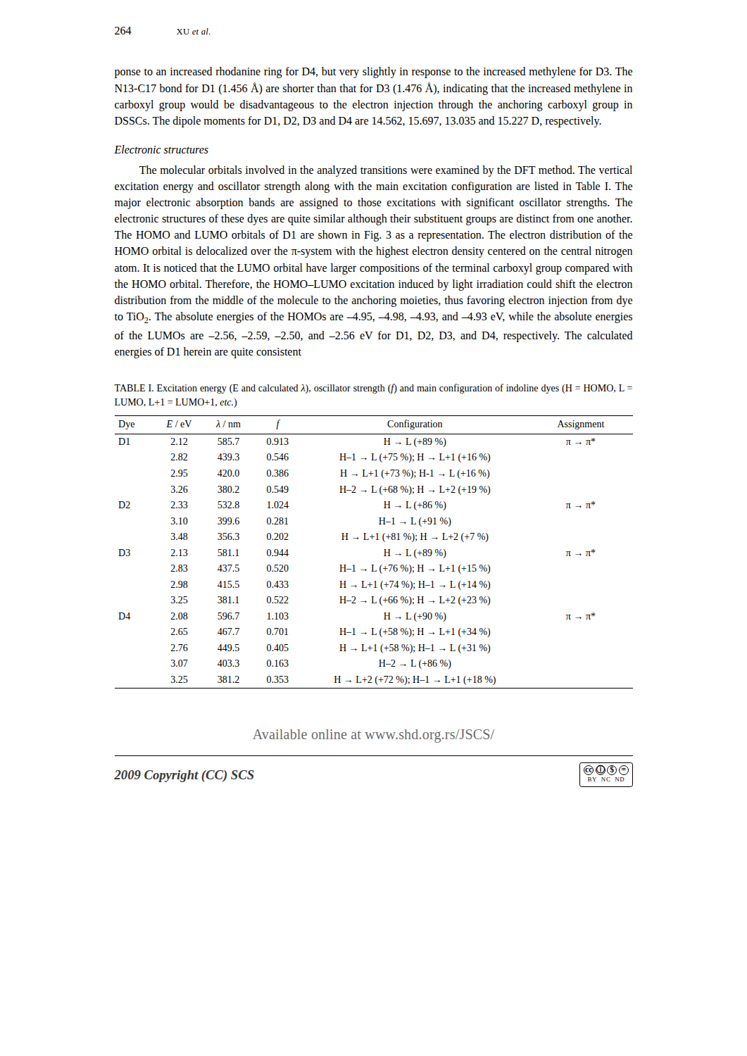264 XU et al.
ponse to an increased rhodanine ring for D4, but very slightly in response to the increased methylene for D3. The N13-C17 bond for D1 (1.456 Å) are shorter than that for D3 (1.476 Å), indicating that the increased methylene in carboxyl group would be disadvantageous to the electron injection through the anchoring carboxyl group in DSSCs. The dipole moments for D1, D2, D3 and D4 are 14.562, 15.697, 13.035 and 15.227 D, respectively.
Electronic structures
The molecular orbitals involved in the analyzed transitions were examined by the DFT method. The vertical excitation energy and oscillator strength along with the main excitation configuration are listed in Table I. The major electronic absorption bands are assigned to those excitations with significant oscillator strengths. The electronic structures of these dyes are quite similar although their substituent groups are distinct from one another. The HOMO and LUMO orbitals of D1 are shown in Fig. 3 as a representation. The electron distribution of the HOMO orbital is delocalized over the π-system with the highest electron density centered on the central nitrogen atom. It is noticed that the LUMO orbital have larger compositions of the terminal carboxyl group compared with the HOMO orbital. Therefore, the HOMO–LUMO excitation induced by light irradiation could shift the electron distribution from the middle of the molecule to the anchoring moieties, thus favoring electron injection from dye to TiO2. The absolute energies of the HOMOs are –4.95, –4.98, –4.93, and –4.93 eV, while the absolute energies of the LUMOs are –2.56, –2.59, –2.50, and –2.56 eV for D1, D2, D3, and D4, respectively. The calculated energies of D1 herein are quite consistent
TABLE I. Excitation energy (E and calculated λ), oscillator strength (f) and main configuration of indoline dyes (H = HOMO, L = LUMO, L+1 = LUMO+1, etc.)
| Dye | E / eV | λ / nm | f | Configuration | Assignment |
| --- | --- | --- | --- | --- | --- |
| D1 | 2.12 | 585.7 | 0.913 | H → L (+89 %) | π → π* |
| | 2.82 | 439.3 | 0.546 | H–1 → L (+75 %); H → L+1 (+16 %) | |
| | 2.95 | 420.0 | 0.386 | H → L+1 (+73 %); H-1 → L (+16 %) | |
| | 3.26 | 380.2 | 0.549 | H–2 → L (+68 %); H → L+2 (+19 %) | |
| D2 | 2.33 | 532.8 | 1.024 | H → L (+86 %) | π → π* |
| | 3.10 | 399.6 | 0.281 | H–1 → L (+91 %) | |
| | 3.48 | 356.3 | 0.202 | H → L+1 (+81 %); H → L+2 (+7 %) | |
| D3 | 2.13 | 581.1 | 0.944 | H → L (+89 %) | π → π* |
| | 2.83 | 437.5 | 0.520 | H–1 → L (+76 %); H → L+1 (+15 %) | |
| | 2.98 | 415.5 | 0.433 | H → L+1 (+74 %); H–1 → L (+14 %) | |
| | 3.25 | 381.1 | 0.522 | H–2 → L (+66 %); H → L+2 (+23 %) | |
| D4 | 2.08 | 596.7 | 1.103 | H → L (+90 %) | π → π* |
| | 2.65 | 467.7 | 0.701 | H–1 → L (+58 %); H → L+1 (+34 %) | |
| | 2.76 | 449.5 | 0.405 | H → L+1 (+58 %); H–1 → L (+31 %) | |
| | 3.07 | 403.3 | 0.163 | H–2 → L (+86 %) | |
| | 3.25 | 381.2 | 0.353 | H → L+2 (+72 %); H–1 → L+1 (+18 %) | |
Available online at www.shd.org.rs/JSCS/
2009 Copyright (CC) SCS cc ⓘ $ = BY NC ND